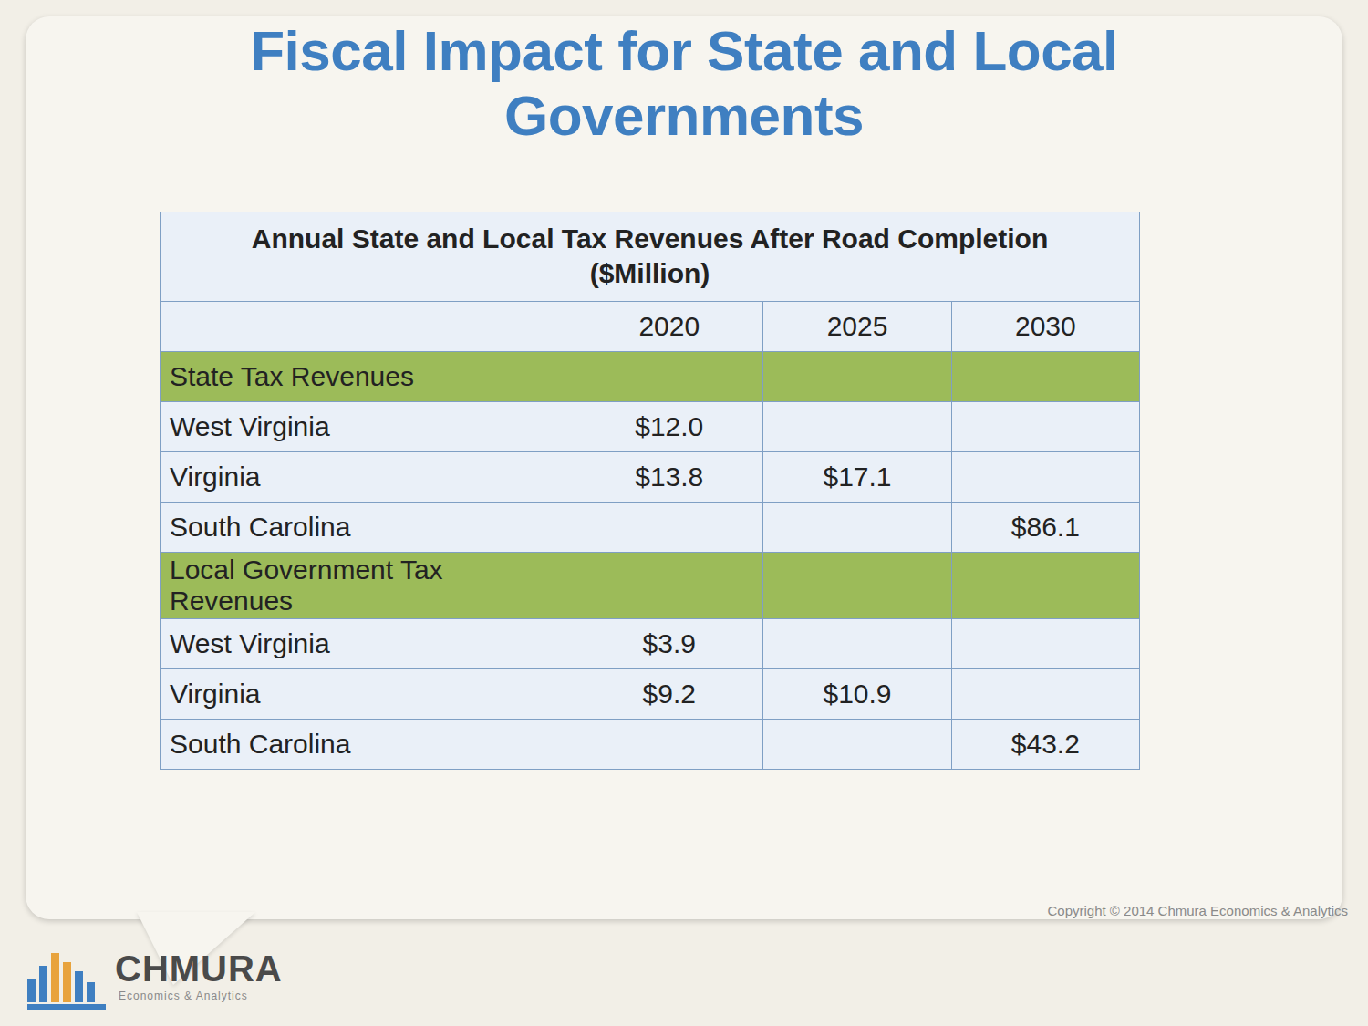Fiscal Impact for State and Local
Governments
Annual State and Local Tax Revenues After Road Completion ($Million)
| | 2020 | 2025 | 2030 |
| State Tax Revenues | | | |
| West Virginia | $12.0 | | |
| Virginia | $13.8 | $17.1 | |
| South Carolina | | | $86.1 |
| Local Government Tax Revenues | | | |
| West Virginia | $3.9 | | |
| Virginia | $9.2 | $10.9 | |
| South Carolina | | | $43.2 |
Copyright © 2014 Chmura Economics & Analytics
CHMURA
Economics & Analytics